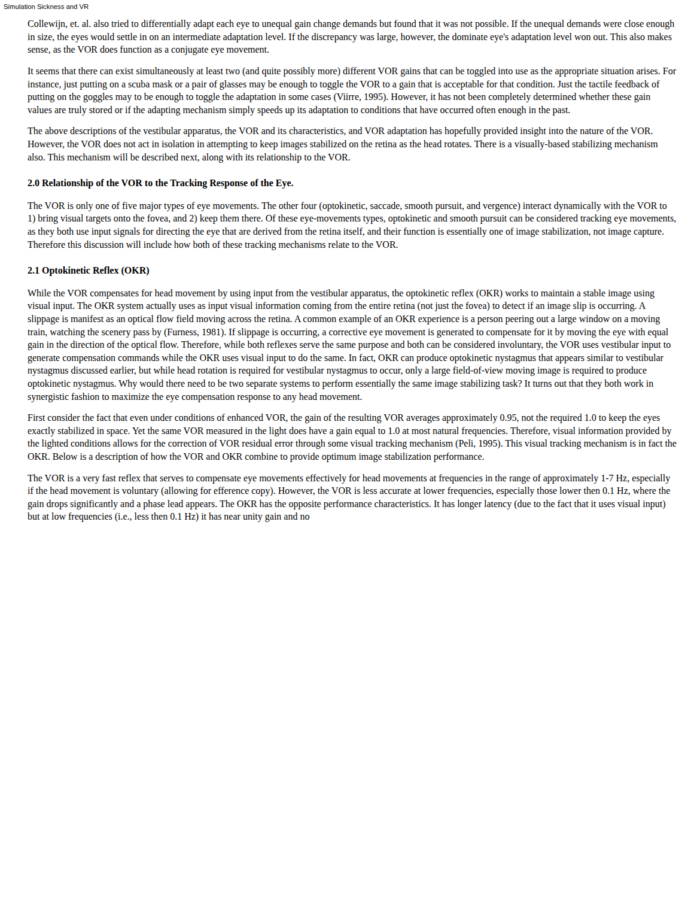Simulation Sickness and VR
Collewijn, et. al. also tried to differentially adapt each eye to unequal gain change demands but found that it was not possible. If the unequal demands were close enough in size, the eyes would settle in on an intermediate adaptation level. If the discrepancy was large, however, the dominate eye's adaptation level won out. This also makes sense, as the VOR does function as a conjugate eye movement.
It seems that there can exist simultaneously at least two (and quite possibly more) different VOR gains that can be toggled into use as the appropriate situation arises. For instance, just putting on a scuba mask or a pair of glasses may be enough to toggle the VOR to a gain that is acceptable for that condition. Just the tactile feedback of putting on the goggles may to be enough to toggle the adaptation in some cases (Viirre, 1995). However, it has not been completely determined whether these gain values are truly stored or if the adapting mechanism simply speeds up its adaptation to conditions that have occurred often enough in the past.
The above descriptions of the vestibular apparatus, the VOR and its characteristics, and VOR adaptation has hopefully provided insight into the nature of the VOR. However, the VOR does not act in isolation in attempting to keep images stabilized on the retina as the head rotates. There is a visually-based stabilizing mechanism also. This mechanism will be described next, along with its relationship to the VOR.
2.0 Relationship of the VOR to the Tracking Response of the Eye.
The VOR is only one of five major types of eye movements. The other four (optokinetic, saccade, smooth pursuit, and vergence) interact dynamically with the VOR to 1) bring visual targets onto the fovea, and 2) keep them there. Of these eye-movements types, optokinetic and smooth pursuit can be considered tracking eye movements, as they both use input signals for directing the eye that are derived from the retina itself, and their function is essentially one of image stabilization, not image capture. Therefore this discussion will include how both of these tracking mechanisms relate to the VOR.
2.1 Optokinetic Reflex (OKR)
While the VOR compensates for head movement by using input from the vestibular apparatus, the optokinetic reflex (OKR) works to maintain a stable image using visual input. The OKR system actually uses as input visual information coming from the entire retina (not just the fovea) to detect if an image slip is occurring. A slippage is manifest as an optical flow field moving across the retina. A common example of an OKR experience is a person peering out a large window on a moving train, watching the scenery pass by (Furness, 1981). If slippage is occurring, a corrective eye movement is generated to compensate for it by moving the eye with equal gain in the direction of the optical flow. Therefore, while both reflexes serve the same purpose and both can be considered involuntary, the VOR uses vestibular input to generate compensation commands while the OKR uses visual input to do the same. In fact, OKR can produce optokinetic nystagmus that appears similar to vestibular nystagmus discussed earlier, but while head rotation is required for vestibular nystagmus to occur, only a large field-of-view moving image is required to produce optokinetic nystagmus. Why would there need to be two separate systems to perform essentially the same image stabilizing task? It turns out that they both work in synergistic fashion to maximize the eye compensation response to any head movement.
First consider the fact that even under conditions of enhanced VOR, the gain of the resulting VOR averages approximately 0.95, not the required 1.0 to keep the eyes exactly stabilized in space. Yet the same VOR measured in the light does have a gain equal to 1.0 at most natural frequencies. Therefore, visual information provided by the lighted conditions allows for the correction of VOR residual error through some visual tracking mechanism (Peli, 1995). This visual tracking mechanism is in fact the OKR. Below is a description of how the VOR and OKR combine to provide optimum image stabilization performance.
The VOR is a very fast reflex that serves to compensate eye movements effectively for head movements at frequencies in the range of approximately 1-7 Hz, especially if the head movement is voluntary (allowing for efference copy). However, the VOR is less accurate at lower frequencies, especially those lower then 0.1 Hz, where the gain drops significantly and a phase lead appears. The OKR has the opposite performance characteristics. It has longer latency (due to the fact that it uses visual input) but at low frequencies (i.e., less then 0.1 Hz) it has near unity gain and no